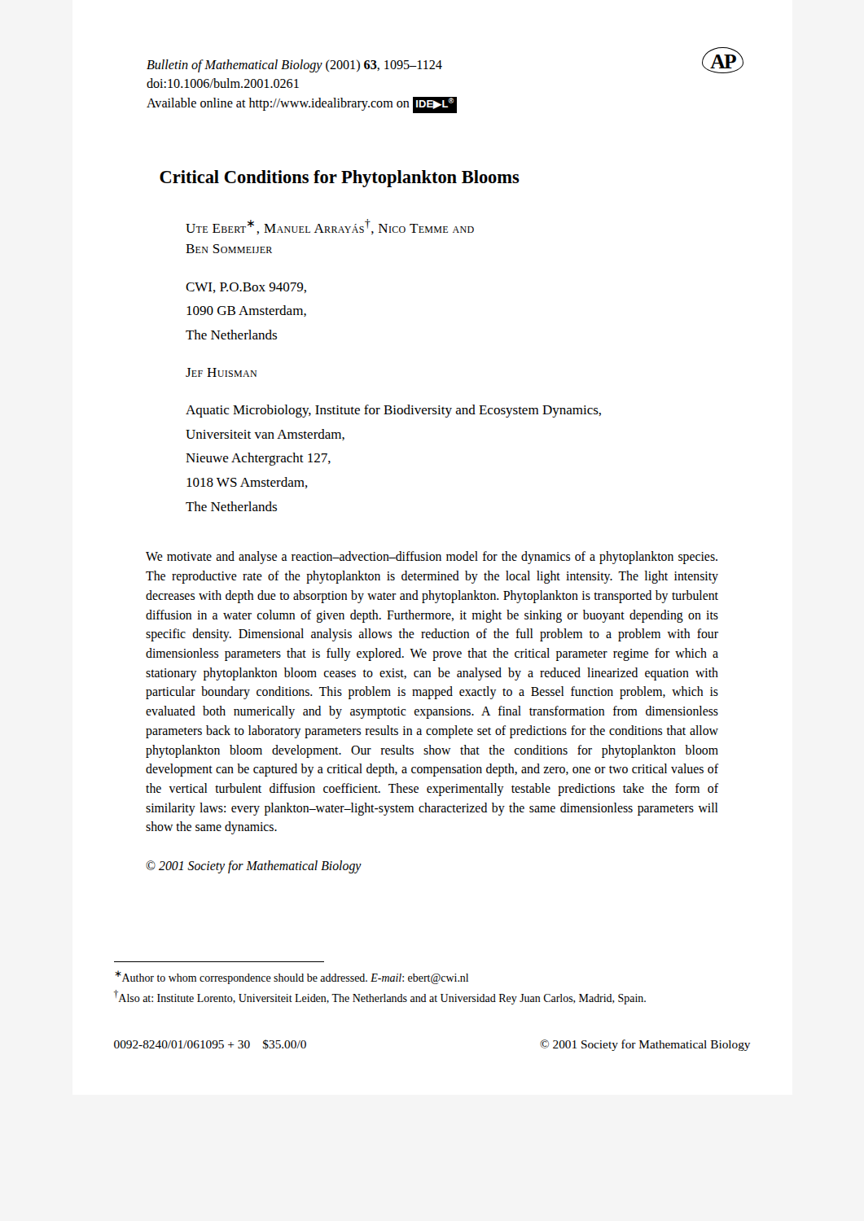AP
Bulletin of Mathematical Biology (2001) 63, 1095–1124
doi:10.1006/bulm.2001.0261
Available online at http://www.idealibrary.com on IDE▶L®
Critical Conditions for Phytoplankton Blooms
Ute Ebert∗, Manuel Arrayás†, Nico Temme and
Ben Sommeijer
CWI, P.O.Box 94079,
1090 GB Amsterdam,
The Netherlands
Jef Huisman
Aquatic Microbiology, Institute for Biodiversity and Ecosystem Dynamics,
Universiteit van Amsterdam,
Nieuwe Achtergracht 127,
1018 WS Amsterdam,
The Netherlands
We motivate and analyse a reaction–advection–diffusion model for the dynamics of a phytoplankton species. The reproductive rate of the phytoplankton is determined by the local light intensity. The light intensity decreases with depth due to absorption by water and phytoplankton. Phytoplankton is transported by turbulent diffusion in a water column of given depth. Furthermore, it might be sinking or buoyant depending on its specific density. Dimensional analysis allows the reduction of the full problem to a problem with four dimensionless parameters that is fully explored. We prove that the critical parameter regime for which a stationary phytoplankton bloom ceases to exist, can be analysed by a reduced linearized equation with particular boundary conditions. This problem is mapped exactly to a Bessel function problem, which is evaluated both numerically and by asymptotic expansions. A final transformation from dimensionless parameters back to laboratory parameters results in a complete set of predictions for the conditions that allow phytoplankton bloom development. Our results show that the conditions for phytoplankton bloom development can be captured by a critical depth, a compensation depth, and zero, one or two critical values of the vertical turbulent diffusion coefficient. These experimentally testable predictions take the form of similarity laws: every plankton–water–light-system characterized by the same dimensionless parameters will show the same dynamics.
© 2001 Society for Mathematical Biology
∗Author to whom correspondence should be addressed. E-mail: ebert@cwi.nl
†Also at: Institute Lorento, Universiteit Leiden, The Netherlands and at Universidad Rey Juan Carlos, Madrid, Spain.
0092-8240/01/061095 + 30 $35.00/0
© 2001 Society for Mathematical Biology